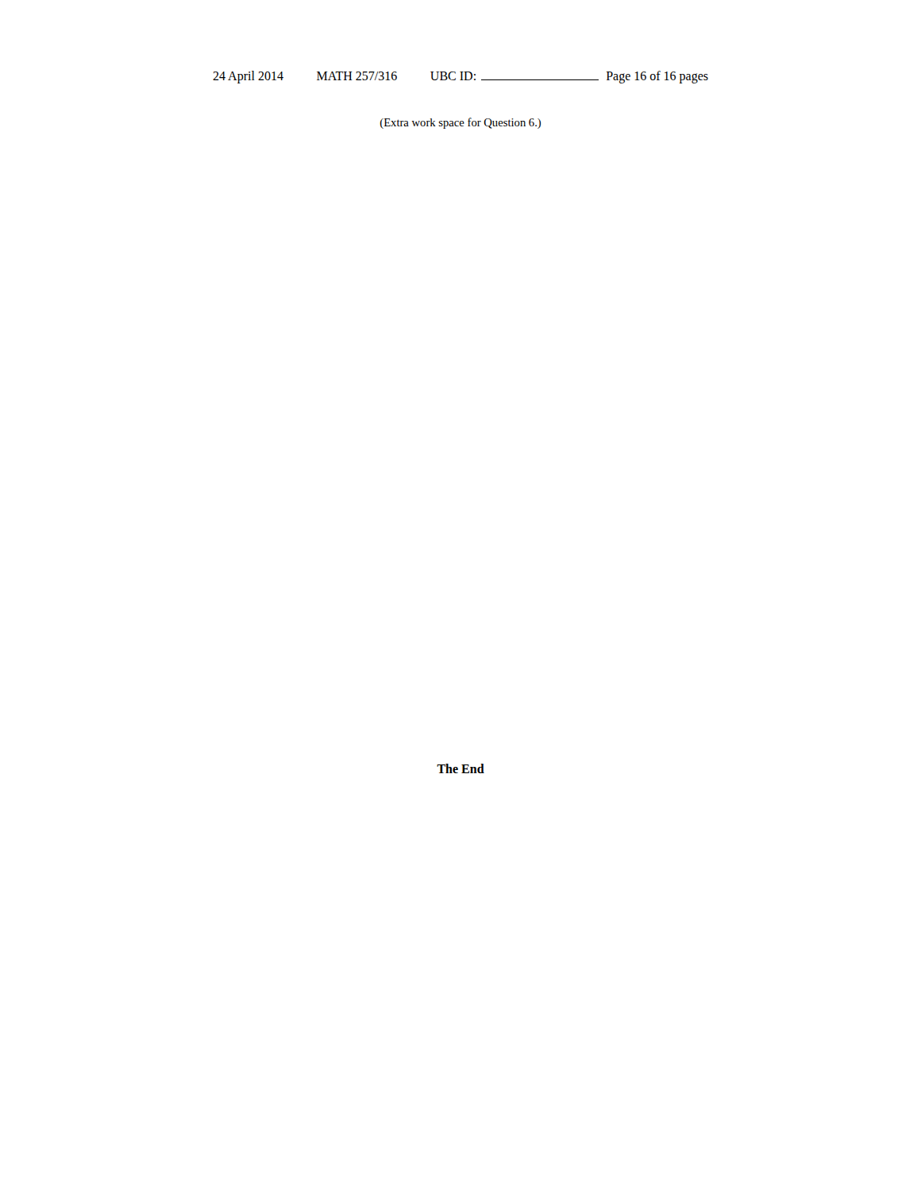24 April 2014 MATH 257/316 UBC ID: Page 16 of 16 pages
(Extra work space for Question 6.)
The End